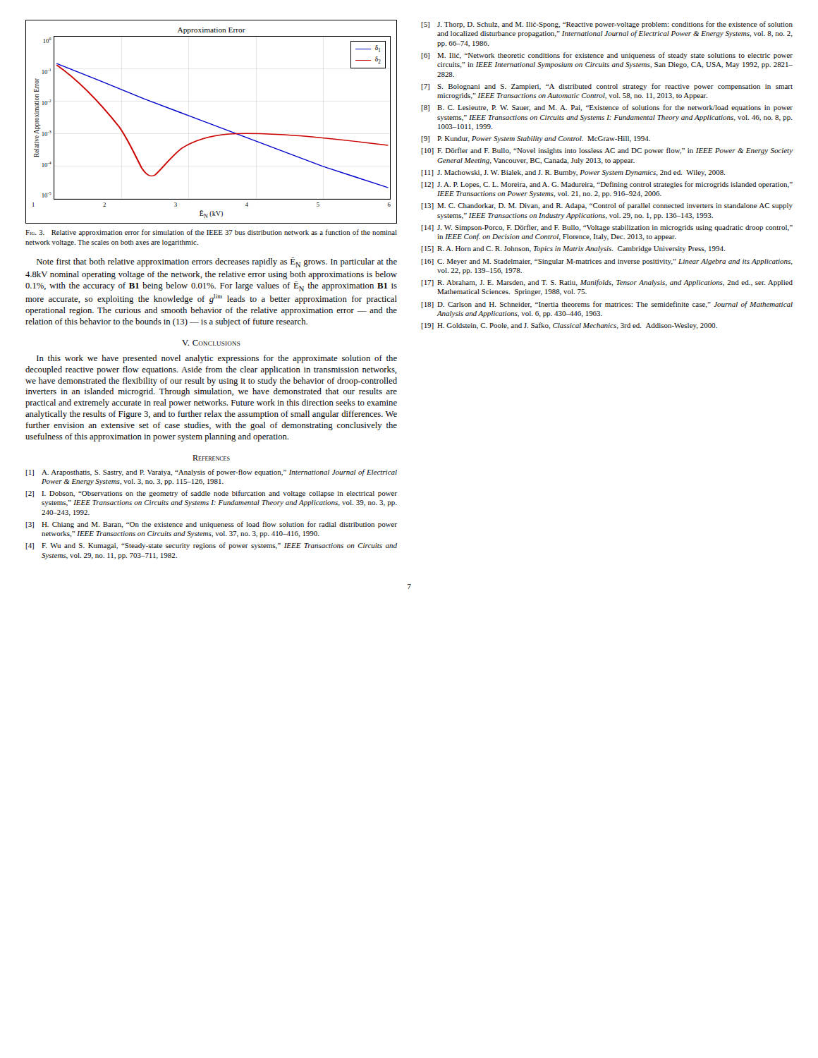Approximation Error
Relative Approximation Error
100 10-1 10-2 10-3 10-4 10-5
δ1
δ2
123456
ĒN (kV)
Fig. 3. Relative approximation error for simulation of the IEEE 37 bus distribution network as a function of the nominal network voltage. The scales on both axes are logarithmic.
Note first that both relative approximation errors decreases rapidly as ĒN grows. In particular at the 4.8kV nominal operating voltage of the network, the relative error using both approximations is below 0.1%, with the accuracy of B1 being below 0.01%. For large values of ĒN the approximation B1 is more accurate, so exploiting the knowledge of glim leads to a better approximation for practical operational region. The curious and smooth behavior of the relative approximation error — and the relation of this behavior to the bounds in (13) — is a subject of future research.
V. Conclusions
In this work we have presented novel analytic expressions for the approximate solution of the decoupled reactive power flow equations. Aside from the clear application in transmission networks, we have demonstrated the flexibility of our result by using it to study the behavior of droop-controlled inverters in an islanded microgrid. Through simulation, we have demonstrated that our results are practical and extremely accurate in real power networks. Future work in this direction seeks to examine analytically the results of Figure 3, and to further relax the assumption of small angular differences. We further envision an extensive set of case studies, with the goal of demonstrating conclusively the usefulness of this approximation in power system planning and operation.
References
[1] A. Araposthatis, S. Sastry, and P. Varaiya, “Analysis of power-flow equation,” International Journal of Electrical Power & Energy Systems, vol. 3, no. 3, pp. 115–126, 1981.
[2] I. Dobson, “Observations on the geometry of saddle node bifurcation and voltage collapse in electrical power systems,” IEEE Transactions on Circuits and Systems I: Fundamental Theory and Applications, vol. 39, no. 3, pp. 240–243, 1992.
[3] H. Chiang and M. Baran, “On the existence and uniqueness of load flow solution for radial distribution power networks,” IEEE Transactions on Circuits and Systems, vol. 37, no. 3, pp. 410–416, 1990.
[4] F. Wu and S. Kumagai, “Steady-state security regions of power systems,” IEEE Transactions on Circuits and Systems, vol. 29, no. 11, pp. 703–711, 1982.
[5] J. Thorp, D. Schulz, and M. Ilić-Spong, “Reactive power-voltage problem: conditions for the existence of solution and localized disturbance propagation,” International Journal of Electrical Power & Energy Systems, vol. 8, no. 2, pp. 66–74, 1986.
[6] M. Ilić, “Network theoretic conditions for existence and uniqueness of steady state solutions to electric power circuits,” in IEEE International Symposium on Circuits and Systems, San Diego, CA, USA, May 1992, pp. 2821–2828.
[7] S. Bolognani and S. Zampieri, “A distributed control strategy for reactive power compensation in smart microgrids,” IEEE Transactions on Automatic Control, vol. 58, no. 11, 2013, to Appear.
[8] B. C. Lesieutre, P. W. Sauer, and M. A. Pai, “Existence of solutions for the network/load equations in power systems,” IEEE Transactions on Circuits and Systems I: Fundamental Theory and Applications, vol. 46, no. 8, pp. 1003–1011, 1999.
[9] P. Kundur, Power System Stability and Control. McGraw-Hill, 1994.
[10] F. Dörfler and F. Bullo, “Novel insights into lossless AC and DC power flow,” in IEEE Power & Energy Society General Meeting, Vancouver, BC, Canada, July 2013, to appear.
[11] J. Machowski, J. W. Bialek, and J. R. Bumby, Power System Dynamics, 2nd ed. Wiley, 2008.
[12] J. A. P. Lopes, C. L. Moreira, and A. G. Madureira, “Defining control strategies for microgrids islanded operation,” IEEE Transactions on Power Systems, vol. 21, no. 2, pp. 916–924, 2006.
[13] M. C. Chandorkar, D. M. Divan, and R. Adapa, “Control of parallel connected inverters in standalone AC supply systems,” IEEE Transactions on Industry Applications, vol. 29, no. 1, pp. 136–143, 1993.
[14] J. W. Simpson-Porco, F. Dörfler, and F. Bullo, “Voltage stabilization in microgrids using quadratic droop control,” in IEEE Conf. on Decision and Control, Florence, Italy, Dec. 2013, to appear.
[15] R. A. Horn and C. R. Johnson, Topics in Matrix Analysis. Cambridge University Press, 1994.
[16] C. Meyer and M. Stadelmaier, “Singular M-matrices and inverse positivity,” Linear Algebra and its Applications, vol. 22, pp. 139–156, 1978.
[17] R. Abraham, J. E. Marsden, and T. S. Ratiu, Manifolds, Tensor Analysis, and Applications, 2nd ed., ser. Applied Mathematical Sciences. Springer, 1988, vol. 75.
[18] D. Carlson and H. Schneider, “Inertia theorems for matrices: The semidefinite case,” Journal of Mathematical Analysis and Applications, vol. 6, pp. 430–446, 1963.
[19] H. Goldstein, C. Poole, and J. Safko, Classical Mechanics, 3rd ed. Addison-Wesley, 2000.
7